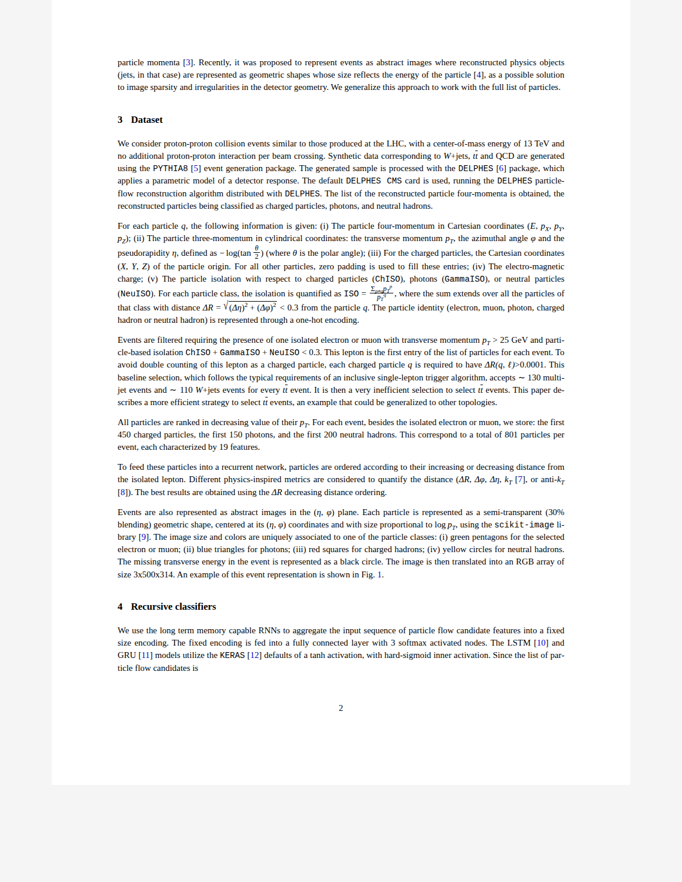particle momenta [3]. Recently, it was proposed to represent events as abstract images where reconstructed physics objects (jets, in that case) are represented as geometric shapes whose size reflects the energy of the particle [4], as a possible solution to image sparsity and irregularities in the detector geometry. We generalize this approach to work with the full list of particles.
3 Dataset
We consider proton-proton collision events similar to those produced at the LHC, with a center-of-mass energy of 13 TeV and no additional proton-proton interaction per beam crossing. Synthetic data corresponding to W+jets, tt and QCD are generated using the PYTHIA8 [5] event generation package. The generated sample is processed with the DELPHES [6] package, which applies a parametric model of a detector response. The default DELPHES CMS card is used, running the DELPHES particle-flow reconstruction algorithm distributed with DELPHES. The list of the reconstructed particle four-momenta is obtained, the reconstructed particles being classified as charged particles, photons, and neutral hadrons.
For each particle q, the following information is given: (i) The particle four-momentum in Cartesian coordinates (E, pX, pY, pZ); (ii) The particle three-momentum in cylindrical coordinates: the transverse momentum pT, the azimuthal angle φ and the pseudorapidity η, defined as − log(tan θ 2) (where θ is the polar angle); (iii) For the charged particles, the Cartesian coordinates (X, Y, Z) of the particle origin. For all other particles, zero padding is used to fill these entries; (iv) The electro-magnetic charge; (v) The particle isolation with respect to charged particles (ChISO), photons (GammaISO), or neutral particles (NeuISO). For each particle class, the isolation is quantified as ISO = Σp≠qpTp pTq, where the sum extends over all the particles of that class with distance ΔR = √(Δη)2 + (Δφ)2 < 0.3 from the particle q. The particle identity (electron, muon, photon, charged hadron or neutral hadron) is represented through a one-hot encoding.
Events are filtered requiring the presence of one isolated electron or muon with transverse momentum pT > 25 GeV and particle-based isolation ChISO + GammaISO + NeuISO < 0.3. This lepton is the first entry of the list of particles for each event. To avoid double counting of this lepton as a charged particle, each charged particle q is required to have ΔR(q, ℓ)>0.0001. This baseline selection, which follows the typical requirements of an inclusive single-lepton trigger algorithm, accepts ∼ 130 multijet events and ∼ 110 W+jets events for every tt event. It is then a very inefficient selection to select tt events. This paper describes a more efficient strategy to select tt events, an example that could be generalized to other topologies.
All particles are ranked in decreasing value of their pT. For each event, besides the isolated electron or muon, we store: the first 450 charged particles, the first 150 photons, and the first 200 neutral hadrons. This correspond to a total of 801 particles per event, each characterized by 19 features.
To feed these particles into a recurrent network, particles are ordered according to their increasing or decreasing distance from the isolated lepton. Different physics-inspired metrics are considered to quantify the distance (ΔR, Δφ, Δη, kT [7], or anti-kT [8]). The best results are obtained using the ΔR decreasing distance ordering.
Events are also represented as abstract images in the (η, φ) plane. Each particle is represented as a semi-transparent (30% blending) geometric shape, centered at its (η, φ) coordinates and with size proportional to log pT, using the scikit-image library [9]. The image size and colors are uniquely associated to one of the particle classes: (i) green pentagons for the selected electron or muon; (ii) blue triangles for photons; (iii) red squares for charged hadrons; (iv) yellow circles for neutral hadrons. The missing transverse energy in the event is represented as a black circle. The image is then translated into an RGB array of size 3x500x314. An example of this event representation is shown in Fig. 1.
4 Recursive classifiers
We use the long term memory capable RNNs to aggregate the input sequence of particle flow candidate features into a fixed size encoding. The fixed encoding is fed into a fully connected layer with 3 softmax activated nodes. The LSTM [10] and GRU [11] models utilize the KERAS [12] defaults of a tanh activation, with hard-sigmoid inner activation. Since the list of particle flow candidates is
2